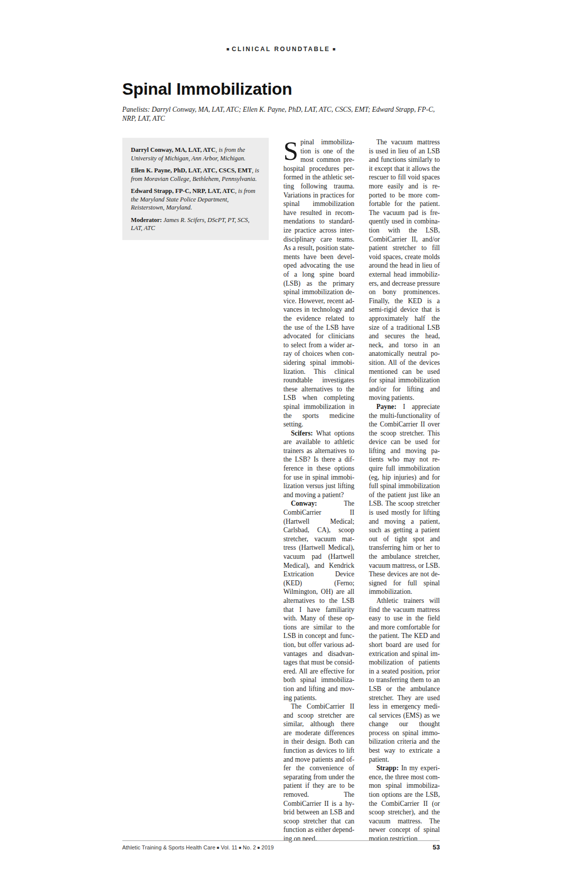■CLINICAL ROUNDTABLE■
Spinal Immobilization
Panelists: Darryl Conway, MA, LAT, ATC; Ellen K. Payne, PhD, LAT, ATC, CSCS, EMT; Edward Strapp, FP-C, NRP, LAT, ATC
Darryl Conway, MA, LAT, ATC, is from the University of Michigan, Ann Arbor, Michigan.
Ellen K. Payne, PhD, LAT, ATC, CSCS, EMT, is from Moravian College, Bethlehem, Pennsylvania.
Edward Strapp, FP-C, NRP, LAT, ATC, is from the Maryland State Police Department, Reisterstown, Maryland.
Moderator: James R. Scifers, DScPT, PT, SCS, LAT, ATC
Spinal immobilization is one of the most common pre-hospital procedures performed in the athletic setting following trauma. Variations in practices for spinal immobilization have resulted in recommendations to standardize practice across interdisciplinary care teams. As a result, position statements have been developed advocating the use of a long spine board (LSB) as the primary spinal immobilization device. However, recent advances in technology and the evidence related to the use of the LSB have advocated for clinicians to select from a wider array of choices when considering spinal immobilization. This clinical roundtable investigates these alternatives to the LSB when completing spinal immobilization in the sports medicine setting.
Scifers: What options are available to athletic trainers as alternatives to the LSB? Is there a difference in these options for use in spinal immobilization versus just lifting and moving a patient?
Conway: The CombiCarrier II (Hartwell Medical; Carlsbad, CA), scoop stretcher, vacuum mattress (Hartwell Medical), vacuum pad (Hartwell Medical), and Kendrick Extrication Device (KED) (Ferno; Wilmington, OH) are all alternatives to the LSB that I have familiarity with. Many of these options are similar to the LSB in concept and function, but offer various advantages and disadvantages that must be considered. All are effective for both spinal immobilization and lifting and moving patients.
The CombiCarrier II and scoop stretcher are similar, although there are moderate differences in their design. Both can function as devices to lift and move patients and offer the convenience of separating from under the patient if they are to be removed. The CombiCarrier II is a hybrid between an LSB and scoop stretcher that can function as either depending on need.
The vacuum mattress is used in lieu of an LSB and functions similarly to it except that it allows the rescuer to fill void spaces more easily and is reported to be more comfortable for the patient. The vacuum pad is frequently used in combination with the LSB, CombiCarrier II, and/or patient stretcher to fill void spaces, create molds around the head in lieu of external head immobilizers, and decrease pressure on bony prominences. Finally, the KED is a semi-rigid device that is approximately half the size of a traditional LSB and secures the head, neck, and torso in an anatomically neutral position. All of the devices mentioned can be used for spinal immobilization and/or for lifting and moving patients.
Payne: I appreciate the multi-functionality of the CombiCarrier II over the scoop stretcher. This device can be used for lifting and moving patients who may not require full immobilization (eg, hip injuries) and for full spinal immobilization of the patient just like an LSB. The scoop stretcher is used mostly for lifting and moving a patient, such as getting a patient out of tight spot and transferring him or her to the ambulance stretcher, vacuum mattress, or LSB. These devices are not designed for full spinal immobilization.
Athletic trainers will find the vacuum mattress easy to use in the field and more comfortable for the patient. The KED and short board are used for extrication and spinal immobilization of patients in a seated position, prior to transferring them to an LSB or the ambulance stretcher. They are used less in emergency medical services (EMS) as we change our thought process on spinal immobilization criteria and the best way to extricate a patient.
Strapp: In my experience, the three most common spinal immobilization options are the LSB, the CombiCarrier II (or scoop stretcher), and the vacuum mattress. The newer concept of spinal motion restriction
Athletic Training & Sports Health Care■Vol. 11■No. 2■2019
53